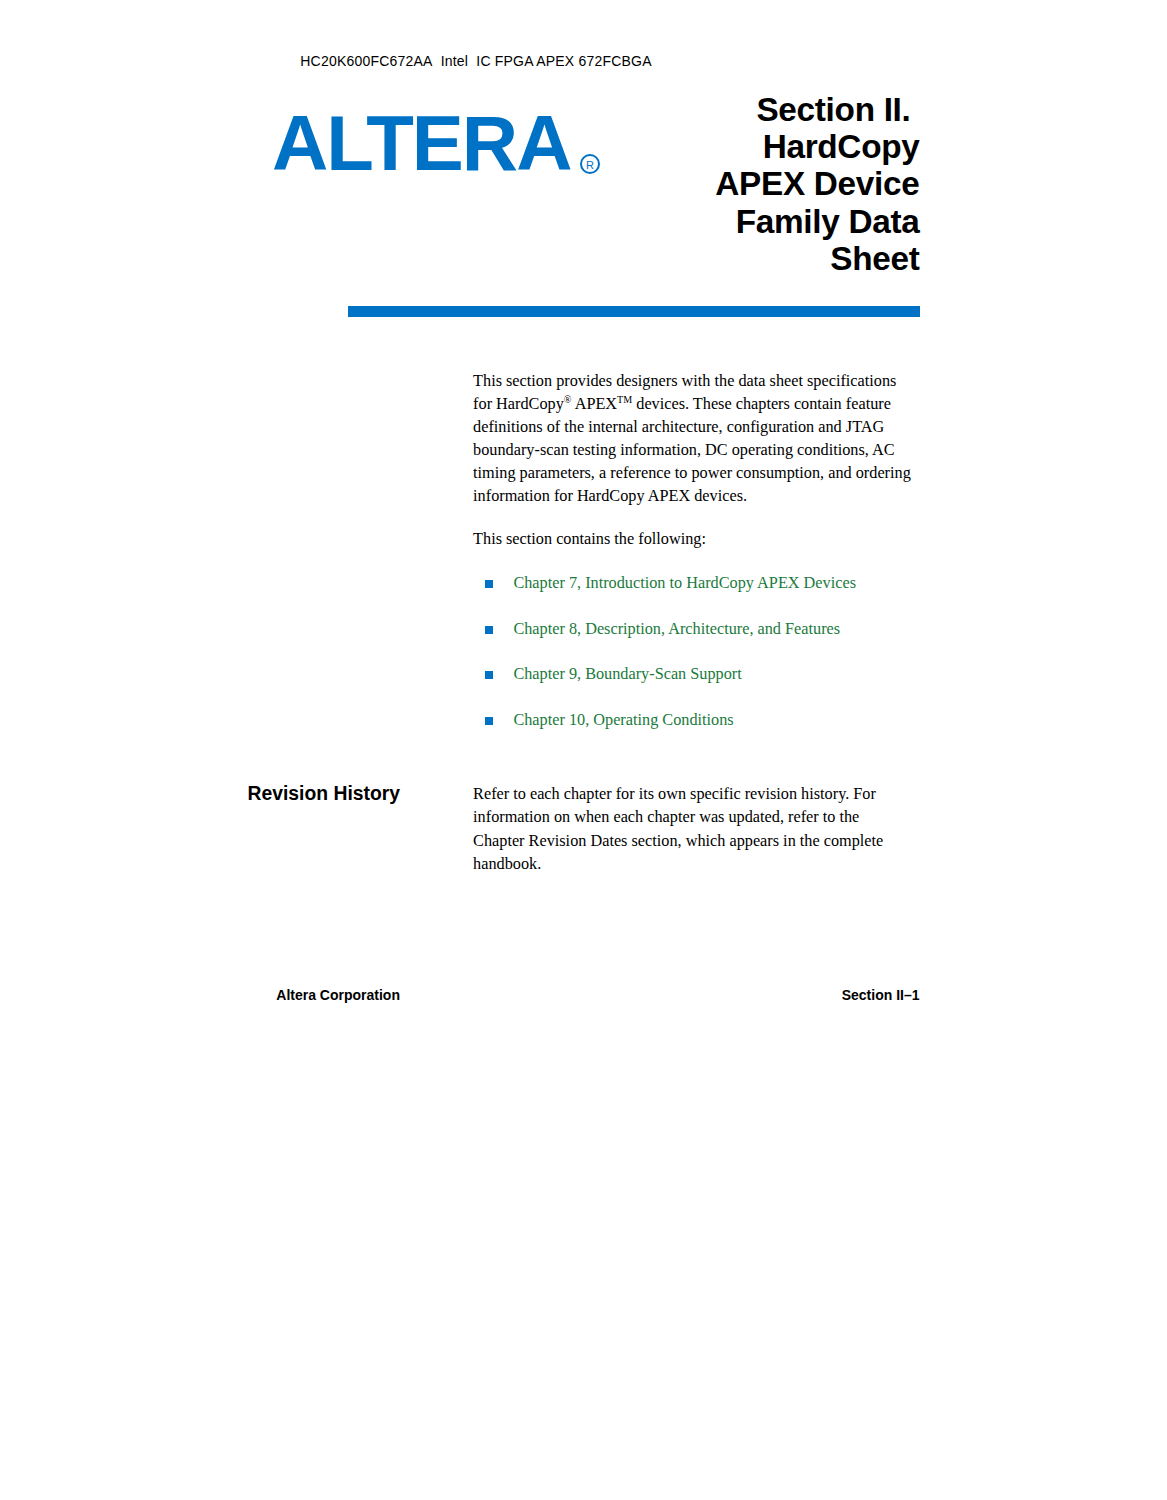HC20K600FC672AA Intel IC FPGA APEX 672FCBGA
ALTERA R
Section II. HardCopy
APEX Device Family Data
Sheet
This section provides designers with the data sheet specifications for HardCopy® APEXTM devices. These chapters contain feature definitions of the internal architecture, configuration and JTAG boundary-scan testing information, DC operating conditions, AC timing parameters, a reference to power consumption, and ordering information for HardCopy APEX devices.
This section contains the following:
Chapter 7, Introduction to HardCopy APEX Devices
Chapter 8, Description, Architecture, and Features
Chapter 9, Boundary-Scan Support
Chapter 10, Operating Conditions
Revision History
Refer to each chapter for its own specific revision history. For information on when each chapter was updated, refer to the Chapter Revision Dates section, which appears in the complete handbook.
Altera Corporation
Section II–1